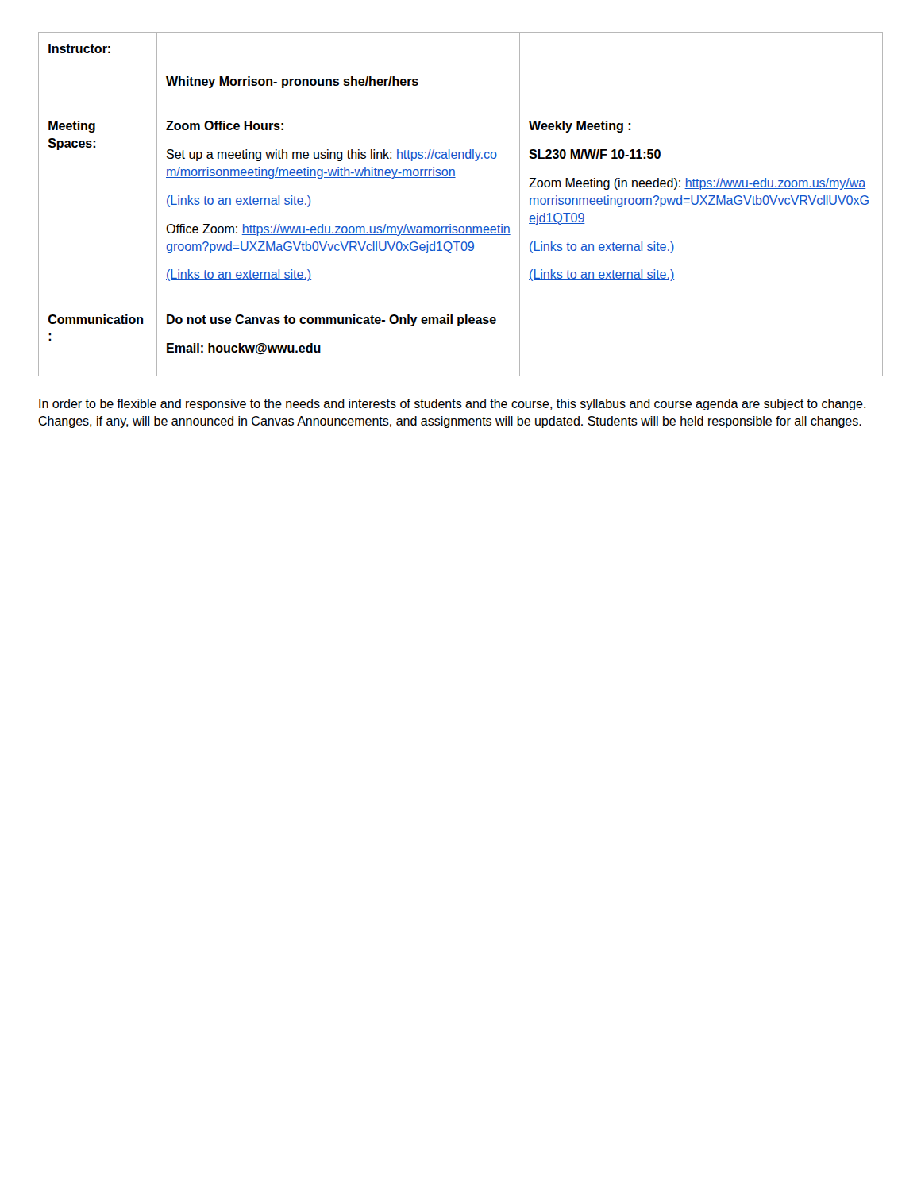| Instructor: | Whitney Morrison- pronouns she/her/hers | |
| Meeting Spaces: | Zoom Office Hours: Set up a meeting with me using this link: https://calendly.com/morrisonmeeting/meeting-with-whitney-morrrison (Links to an external site.) Office Zoom: https://wwu-edu.zoom.us/my/wamorrisonmeetingroom?pwd=UXZMaGVtb0VvcVRVcllUV0xGejd1QT09 (Links to an external site.) | Weekly Meeting : SL230 M/W/F 10-11:50 Zoom Meeting (in needed): https://wwu-edu.zoom.us/my/wamorrisonmeetingroom?pwd=UXZMaGVtb0VvcVRVcllUV0xGejd1QT09 (Links to an external site.) (Links to an external site.) |
| Communication : | Do not use Canvas to communicate- Only email please Email: houckw@wwu.edu | |
In order to be flexible and responsive to the needs and interests of students and the course, this syllabus and course agenda are subject to change. Changes, if any, will be announced in Canvas Announcements, and assignments will be updated. Students will be held responsible for all changes.